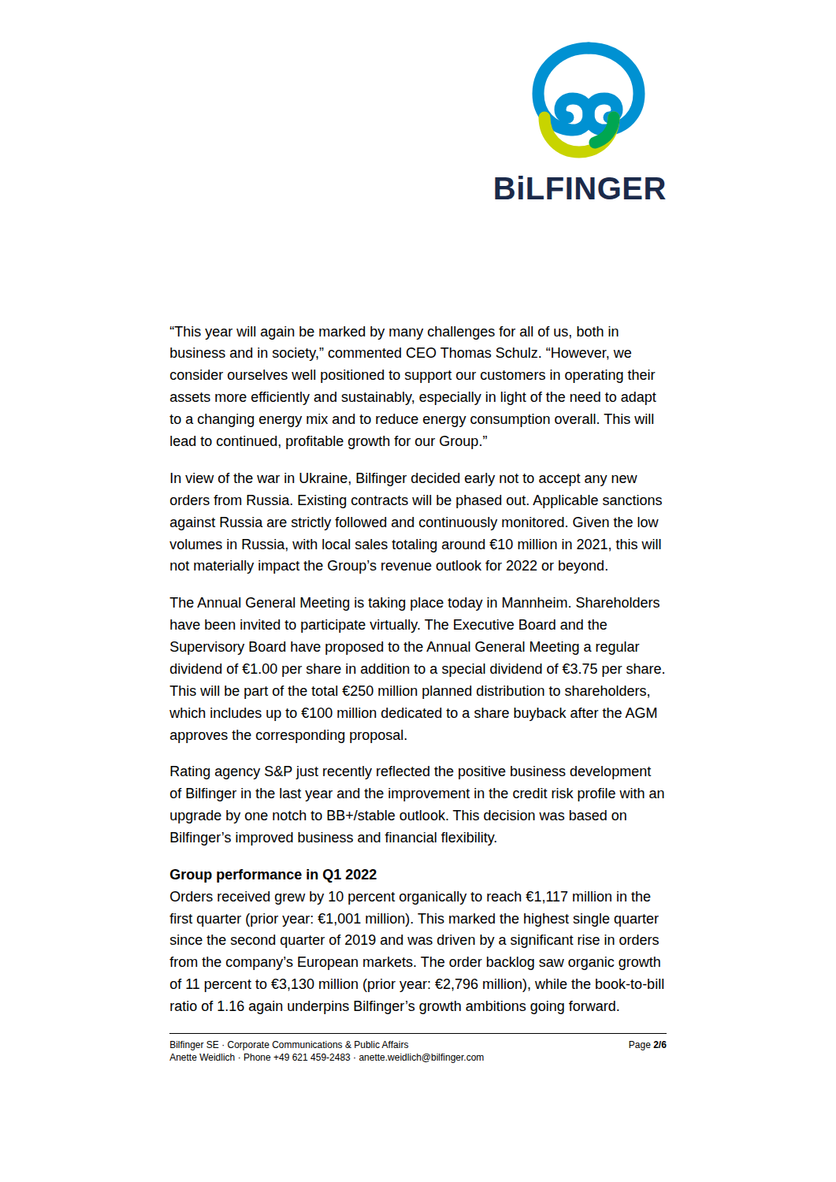BiLFINGER
“This year will again be marked by many challenges for all of us, both in business and in society,” commented CEO Thomas Schulz. “However, we consider ourselves well positioned to support our customers in operating their assets more efficiently and sustainably, especially in light of the need to adapt to a changing energy mix and to reduce energy consumption overall. This will lead to continued, profitable growth for our Group.”
In view of the war in Ukraine, Bilfinger decided early not to accept any new orders from Russia. Existing contracts will be phased out. Applicable sanctions against Russia are strictly followed and continuously monitored. Given the low volumes in Russia, with local sales totaling around €10 million in 2021, this will not materially impact the Group’s revenue outlook for 2022 or beyond.
The Annual General Meeting is taking place today in Mannheim. Shareholders have been invited to participate virtually. The Executive Board and the Supervisory Board have proposed to the Annual General Meeting a regular dividend of €1.00 per share in addition to a special dividend of €3.75 per share. This will be part of the total €250 million planned distribution to shareholders, which includes up to €100 million dedicated to a share buyback after the AGM approves the corresponding proposal.
Rating agency S&P just recently reflected the positive business development of Bilfinger in the last year and the improvement in the credit risk profile with an upgrade by one notch to BB+/stable outlook. This decision was based on Bilfinger’s improved business and financial flexibility.
Group performance in Q1 2022
Orders received grew by 10 percent organically to reach €1,117 million in the first quarter (prior year: €1,001 million). This marked the highest single quarter since the second quarter of 2019 and was driven by a significant rise in orders from the company’s European markets. The order backlog saw organic growth of 11 percent to €3,130 million (prior year: €2,796 million), while the book-to-bill ratio of 1.16 again underpins Bilfinger’s growth ambitions going forward.
Bilfinger SE · Corporate Communications & Public Affairs
Anette Weidlich · Phone +49 621 459-2483 · anette.weidlich@bilfinger.com
Page 2/6